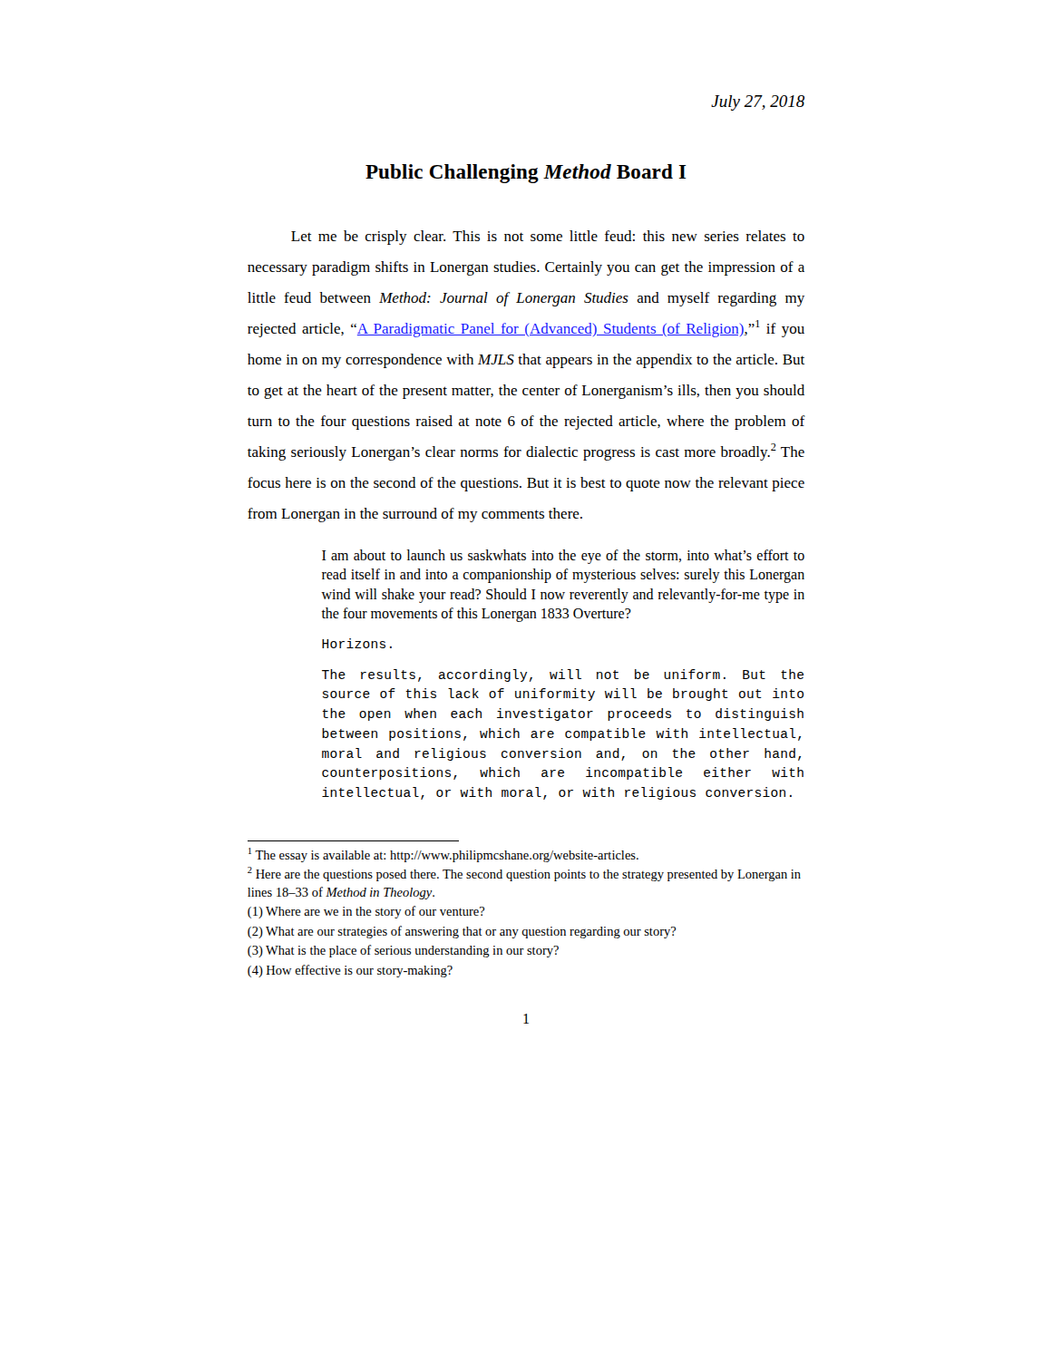July 27, 2018
Public Challenging Method Board I
Let me be crisply clear. This is not some little feud: this new series relates to necessary paradigm shifts in Lonergan studies. Certainly you can get the impression of a little feud between Method: Journal of Lonergan Studies and myself regarding my rejected article, “A Paradigmatic Panel for (Advanced) Students (of Religion),”1 if you home in on my correspondence with MJLS that appears in the appendix to the article. But to get at the heart of the present matter, the center of Lonerganism’s ills, then you should turn to the four questions raised at note 6 of the rejected article, where the problem of taking seriously Lonergan’s clear norms for dialectic progress is cast more broadly.2 The focus here is on the second of the questions. But it is best to quote now the relevant piece from Lonergan in the surround of my comments there.
I am about to launch us saskwhats into the eye of the storm, into what’s effort to read itself in and into a companionship of mysterious selves: surely this Lonergan wind will shake your read? Should I now reverently and relevantly-for-me type in the four movements of this Lonergan 1833 Overture?
Horizons.
The results, accordingly, will not be uniform. But the source of this lack of uniformity will be brought out into the open when each investigator proceeds to distinguish between positions, which are compatible with intellectual, moral and religious conversion and, on the other hand, counterpositions, which are incompatible either with intellectual, or with moral, or with religious conversion.
1 The essay is available at: http://www.philipmcshane.org/website-articles.
2 Here are the questions posed there. The second question points to the strategy presented by Lonergan in lines 18–33 of Method in Theology.
(1) Where are we in the story of our venture?
(2) What are our strategies of answering that or any question regarding our story?
(3) What is the place of serious understanding in our story?
(4) How effective is our story-making?
1